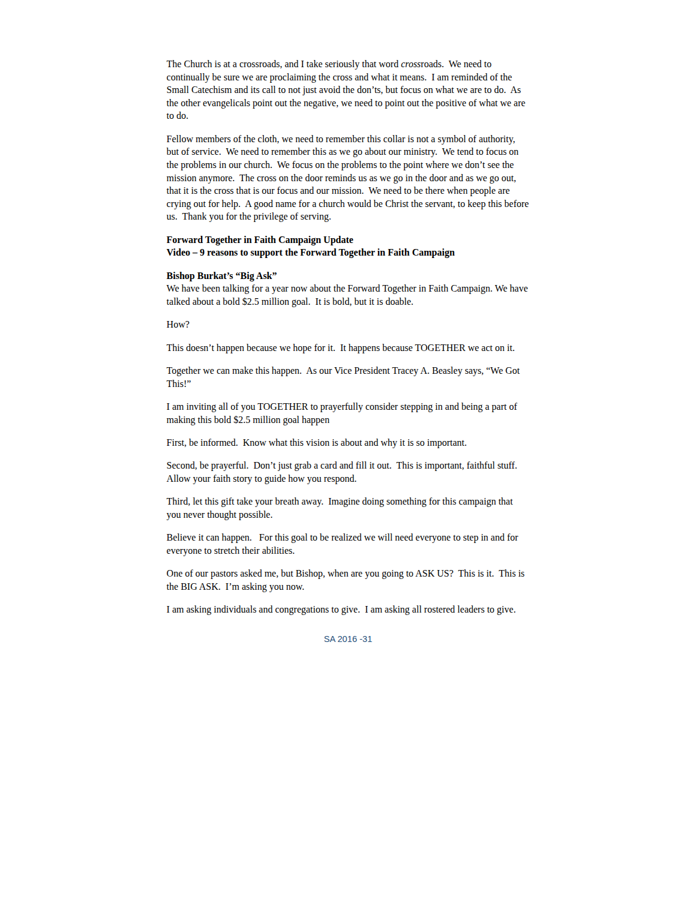The Church is at a crossroads, and I take seriously that word crossroads. We need to continually be sure we are proclaiming the cross and what it means. I am reminded of the Small Catechism and its call to not just avoid the don’ts, but focus on what we are to do. As the other evangelicals point out the negative, we need to point out the positive of what we are to do.
Fellow members of the cloth, we need to remember this collar is not a symbol of authority, but of service. We need to remember this as we go about our ministry. We tend to focus on the problems in our church. We focus on the problems to the point where we don’t see the mission anymore. The cross on the door reminds us as we go in the door and as we go out, that it is the cross that is our focus and our mission. We need to be there when people are crying out for help. A good name for a church would be Christ the servant, to keep this before us. Thank you for the privilege of serving.
Forward Together in Faith Campaign Update
Video – 9 reasons to support the Forward Together in Faith Campaign
Bishop Burkat’s “Big Ask”
We have been talking for a year now about the Forward Together in Faith Campaign. We have talked about a bold $2.5 million goal. It is bold, but it is doable.
How?
This doesn’t happen because we hope for it. It happens because TOGETHER we act on it.
Together we can make this happen. As our Vice President Tracey A. Beasley says, “We Got This!”
I am inviting all of you TOGETHER to prayerfully consider stepping in and being a part of making this bold $2.5 million goal happen
First, be informed. Know what this vision is about and why it is so important.
Second, be prayerful. Don’t just grab a card and fill it out. This is important, faithful stuff. Allow your faith story to guide how you respond.
Third, let this gift take your breath away. Imagine doing something for this campaign that you never thought possible.
Believe it can happen. For this goal to be realized we will need everyone to step in and for everyone to stretch their abilities.
One of our pastors asked me, but Bishop, when are you going to ASK US? This is it. This is the BIG ASK. I’m asking you now.
I am asking individuals and congregations to give. I am asking all rostered leaders to give.
SA 2016 -31